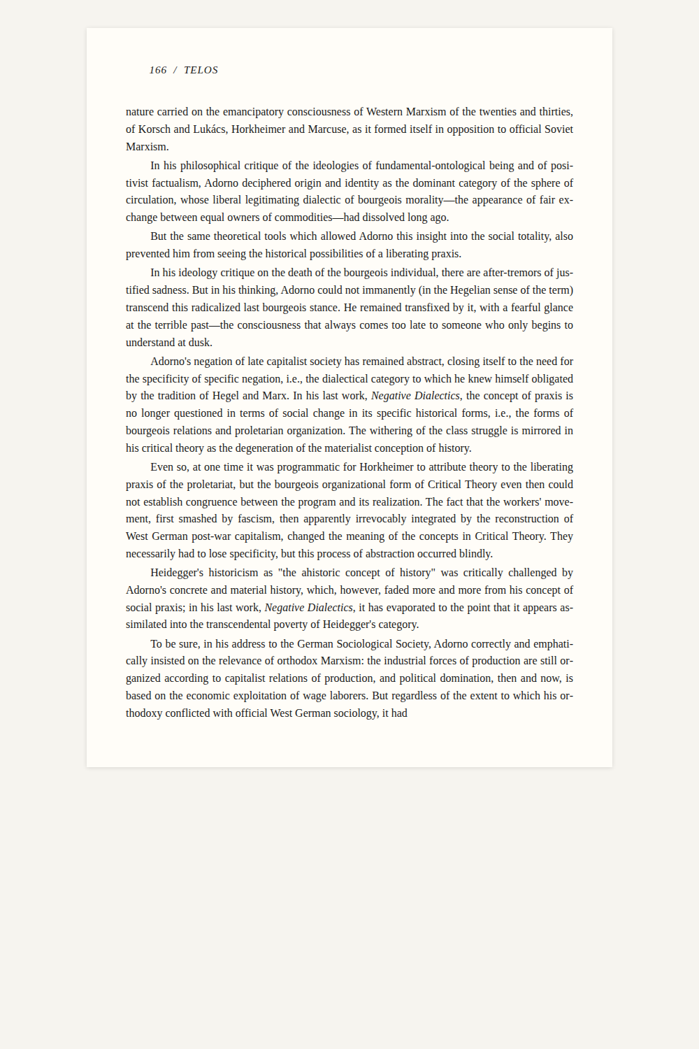166 / TELOS
nature carried on the emancipatory consciousness of Western Marxism of the twenties and thirties, of Korsch and Lukács, Horkheimer and Marcuse, as it formed itself in opposition to official Soviet Marxism.
In his philosophical critique of the ideologies of fundamental-ontological being and of positivist factualism, Adorno deciphered origin and identity as the dominant category of the sphere of circulation, whose liberal legitimating dialectic of bourgeois morality—the appearance of fair exchange between equal owners of commodities—had dissolved long ago.
But the same theoretical tools which allowed Adorno this insight into the social totality, also prevented him from seeing the historical possibilities of a liberating praxis.
In his ideology critique on the death of the bourgeois individual, there are after-tremors of justified sadness. But in his thinking, Adorno could not immanently (in the Hegelian sense of the term) transcend this radicalized last bourgeois stance. He remained transfixed by it, with a fearful glance at the terrible past—the consciousness that always comes too late to someone who only begins to understand at dusk.
Adorno's negation of late capitalist society has remained abstract, closing itself to the need for the specificity of specific negation, i.e., the dialectical category to which he knew himself obligated by the tradition of Hegel and Marx. In his last work, Negative Dialectics, the concept of praxis is no longer questioned in terms of social change in its specific historical forms, i.e., the forms of bourgeois relations and proletarian organization. The withering of the class struggle is mirrored in his critical theory as the degeneration of the materialist conception of history.
Even so, at one time it was programmatic for Horkheimer to attribute theory to the liberating praxis of the proletariat, but the bourgeois organizational form of Critical Theory even then could not establish congruence between the program and its realization. The fact that the workers' movement, first smashed by fascism, then apparently irrevocably integrated by the reconstruction of West German post-war capitalism, changed the meaning of the concepts in Critical Theory. They necessarily had to lose specificity, but this process of abstraction occurred blindly.
Heidegger's historicism as "the ahistoric concept of history" was critically challenged by Adorno's concrete and material history, which, however, faded more and more from his concept of social praxis; in his last work, Negative Dialectics, it has evaporated to the point that it appears assimilated into the transcendental poverty of Heidegger's category.
To be sure, in his address to the German Sociological Society, Adorno correctly and emphatically insisted on the relevance of orthodox Marxism: the industrial forces of production are still organized according to capitalist relations of production, and political domination, then and now, is based on the economic exploitation of wage laborers. But regardless of the extent to which his orthodoxy conflicted with official West German sociology, it had